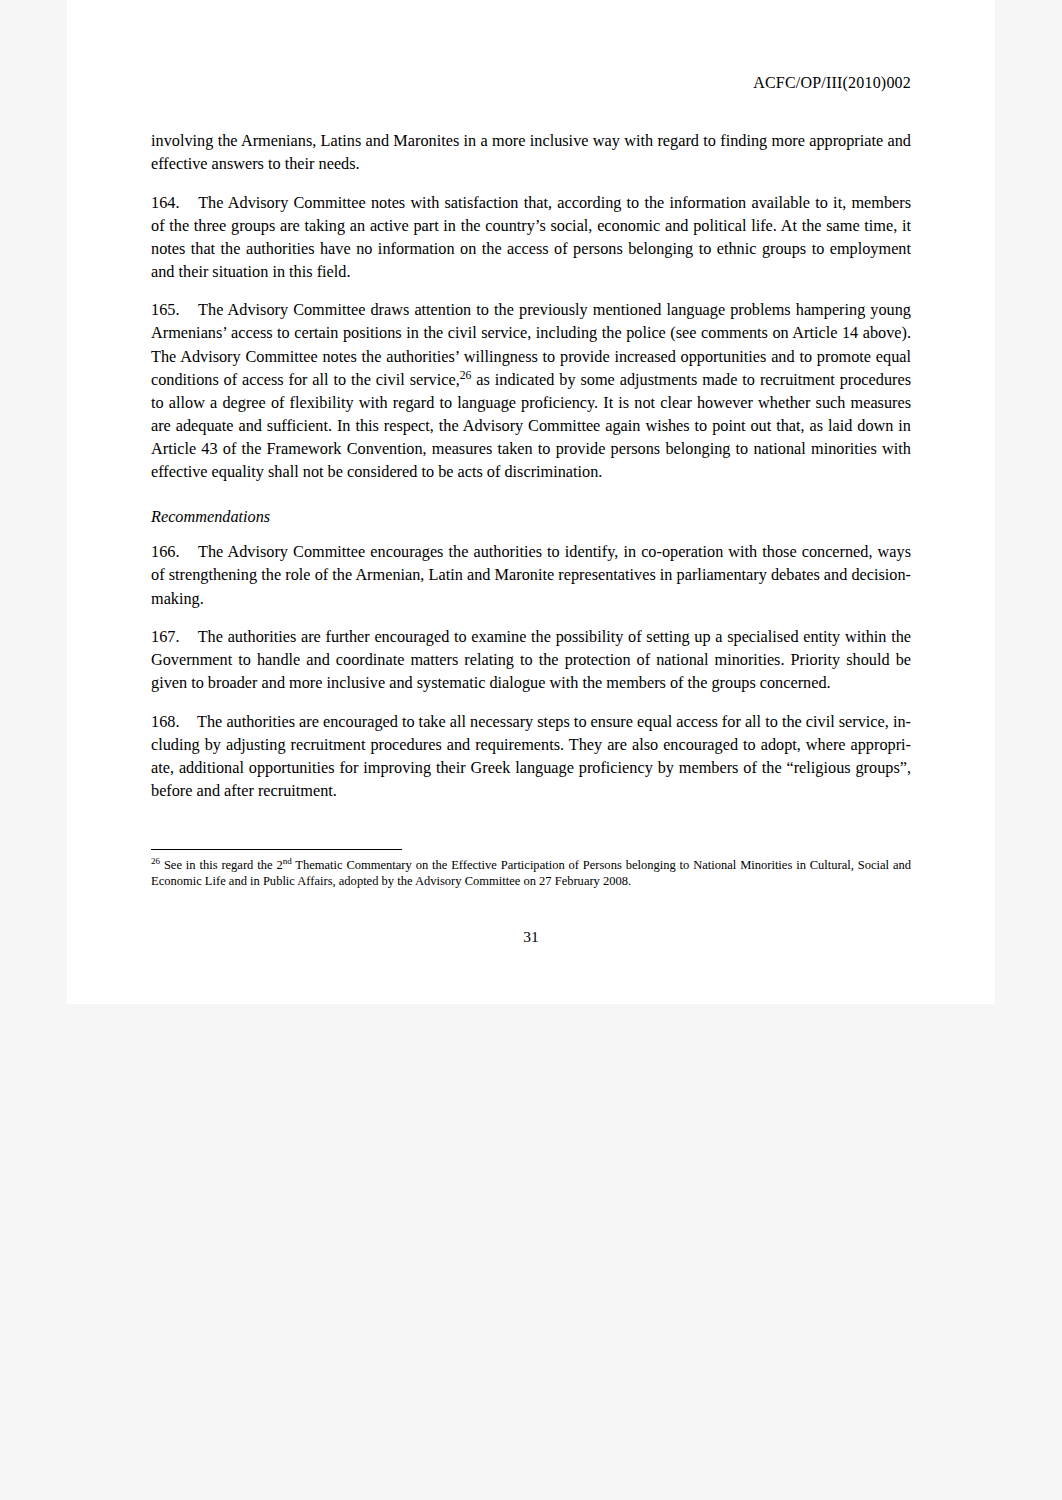ACFC/OP/III(2010)002
involving the Armenians, Latins and Maronites in a more inclusive way with regard to finding more appropriate and effective answers to their needs.
164. The Advisory Committee notes with satisfaction that, according to the information available to it, members of the three groups are taking an active part in the country’s social, economic and political life. At the same time, it notes that the authorities have no information on the access of persons belonging to ethnic groups to employment and their situation in this field.
165. The Advisory Committee draws attention to the previously mentioned language problems hampering young Armenians’ access to certain positions in the civil service, including the police (see comments on Article 14 above). The Advisory Committee notes the authorities’ willingness to provide increased opportunities and to promote equal conditions of access for all to the civil service,26 as indicated by some adjustments made to recruitment procedures to allow a degree of flexibility with regard to language proficiency. It is not clear however whether such measures are adequate and sufficient. In this respect, the Advisory Committee again wishes to point out that, as laid down in Article 43 of the Framework Convention, measures taken to provide persons belonging to national minorities with effective equality shall not be considered to be acts of discrimination.
Recommendations
166. The Advisory Committee encourages the authorities to identify, in co-operation with those concerned, ways of strengthening the role of the Armenian, Latin and Maronite representatives in parliamentary debates and decision-making.
167. The authorities are further encouraged to examine the possibility of setting up a specialised entity within the Government to handle and coordinate matters relating to the protection of national minorities. Priority should be given to broader and more inclusive and systematic dialogue with the members of the groups concerned.
168. The authorities are encouraged to take all necessary steps to ensure equal access for all to the civil service, including by adjusting recruitment procedures and requirements. They are also encouraged to adopt, where appropriate, additional opportunities for improving their Greek language proficiency by members of the “religious groups”, before and after recruitment.
26 See in this regard the 2nd Thematic Commentary on the Effective Participation of Persons belonging to National Minorities in Cultural, Social and Economic Life and in Public Affairs, adopted by the Advisory Committee on 27 February 2008.
31